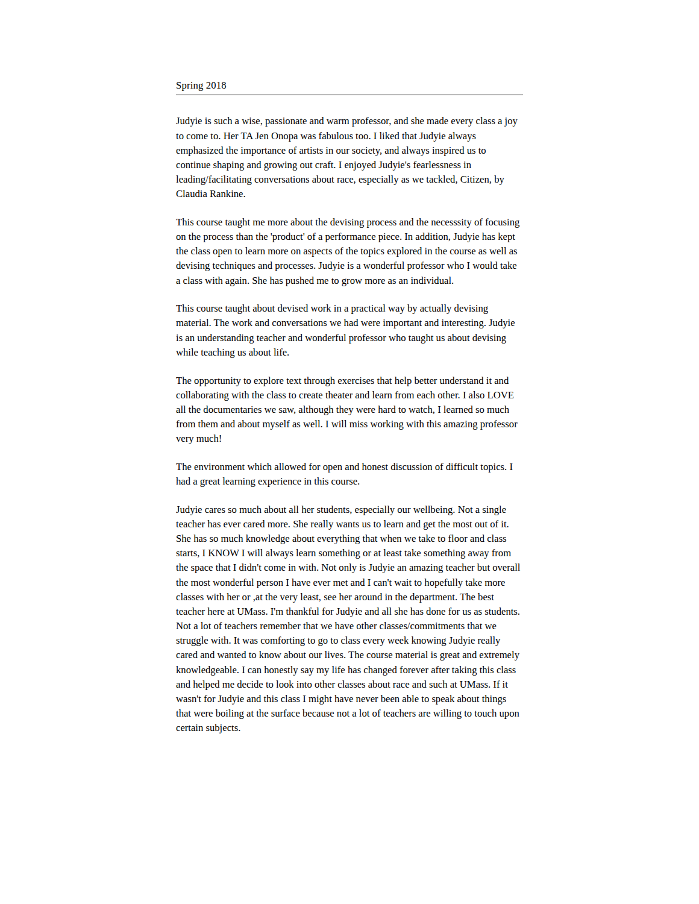Spring 2018
Judyie is such a wise, passionate and warm professor, and she made every class a joy to come to. Her TA Jen Onopa was fabulous too. I liked that Judyie always emphasized the importance of artists in our society, and always inspired us to continue shaping and growing out craft. I enjoyed Judyie's fearlessness in leading/facilitating conversations about race, especially as we tackled, Citizen, by Claudia Rankine.
This course taught me more about the devising process and the necesssity of focusing on the process than the 'product' of a performance piece. In addition, Judyie has kept the class open to learn more on aspects of the topics explored in the course as well as devising techniques and processes. Judyie is a wonderful professor who I would take a class with again. She has pushed me to grow more as an individual.
This course taught about devised work in a practical way by actually devising material. The work and conversations we had were important and interesting. Judyie is an understanding teacher and wonderful professor who taught us about devising while teaching us about life.
The opportunity to explore text through exercises that help better understand it and collaborating with the class to create theater and learn from each other. I also LOVE all the documentaries we saw, although they were hard to watch, I learned so much from them and about myself as well. I will miss working with this amazing professor very much!
The environment which allowed for open and honest discussion of difficult topics. I had a great learning experience in this course.
Judyie cares so much about all her students, especially our wellbeing. Not a single teacher has ever cared more. She really wants us to learn and get the most out of it. She has so much knowledge about everything that when we take to floor and class starts, I KNOW I will always learn something or at least take something away from the space that I didn't come in with. Not only is Judyie an amazing teacher but overall the most wonderful person I have ever met and I can't wait to hopefully take more classes with her or ,at the very least, see her around in the department. The best teacher here at UMass. I'm thankful for Judyie and all she has done for us as students. Not a lot of teachers remember that we have other classes/commitments that we struggle with. It was comforting to go to class every week knowing Judyie really cared and wanted to know about our lives. The course material is great and extremely knowledgeable. I can honestly say my life has changed forever after taking this class and helped me decide to look into other classes about race and such at UMass. If it wasn't for Judyie and this class I might have never been able to speak about things that were boiling at the surface because not a lot of teachers are willing to touch upon certain subjects.